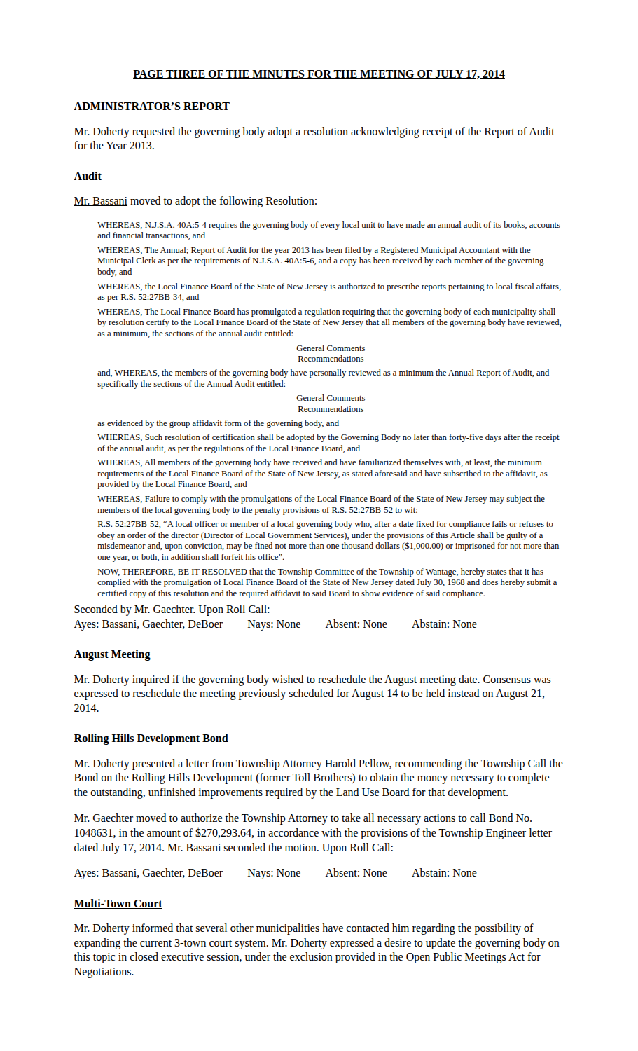PAGE THREE OF THE MINUTES FOR THE MEETING OF JULY 17, 2014
ADMINISTRATOR’S REPORT
Mr. Doherty requested the governing body adopt a resolution acknowledging receipt of the Report of Audit for the Year 2013.
Audit
Mr. Bassani moved to adopt the following Resolution:
WHEREAS, N.J.S.A. 40A:5-4 requires the governing body of every local unit to have made an annual audit of its books, accounts and financial transactions, and
WHEREAS, The Annual; Report of Audit for the year 2013 has been filed by a Registered Municipal Accountant with the Municipal Clerk as per the requirements of N.J.S.A. 40A:5-6, and a copy has been received by each member of the governing body, and
WHEREAS, the Local Finance Board of the State of New Jersey is authorized to prescribe reports pertaining to local fiscal affairs, as per R.S. 52:27BB-34, and
WHEREAS, The Local Finance Board has promulgated a regulation requiring that the governing body of each municipality shall by resolution certify to the Local Finance Board of the State of New Jersey that all members of the governing body have reviewed, as a minimum, the sections of the annual audit entitled:
General Comments Recommendations
and, WHEREAS, the members of the governing body have personally reviewed as a minimum the Annual Report of Audit, and specifically the sections of the Annual Audit entitled:
General Comments Recommendations
as evidenced by the group affidavit form of the governing body, and
WHEREAS, Such resolution of certification shall be adopted by the Governing Body no later than forty-five days after the receipt of the annual audit, as per the regulations of the Local Finance Board, and
WHEREAS, All members of the governing body have received and have familiarized themselves with, at least, the minimum requirements of the Local Finance Board of the State of New Jersey, as stated aforesaid and have subscribed to the affidavit, as provided by the Local Finance Board, and
WHEREAS, Failure to comply with the promulgations of the Local Finance Board of the State of New Jersey may subject the members of the local governing body to the penalty provisions of R.S. 52:27BB-52 to wit:
R.S. 52:27BB-52, “A local officer or member of a local governing body who, after a date fixed for compliance fails or refuses to obey an order of the director (Director of Local Government Services), under the provisions of this Article shall be guilty of a misdemeanor and, upon conviction, may be fined not more than one thousand dollars ($1,000.00) or imprisoned for not more than one year, or both, in addition shall forfeit his office”.
NOW, THEREFORE, BE IT RESOLVED that the Township Committee of the Township of Wantage, hereby states that it has complied with the promulgation of Local Finance Board of the State of New Jersey dated July 30, 1968 and does hereby submit a certified copy of this resolution and the required affidavit to said Board to show evidence of said compliance.
Seconded by Mr. Gaechter. Upon Roll Call:
Ayes: Bassani, Gaechter, DeBoer Nays: None Absent: None Abstain: None
August Meeting
Mr. Doherty inquired if the governing body wished to reschedule the August meeting date. Consensus was expressed to reschedule the meeting previously scheduled for August 14 to be held instead on August 21, 2014.
Rolling Hills Development Bond
Mr. Doherty presented a letter from Township Attorney Harold Pellow, recommending the Township Call the Bond on the Rolling Hills Development (former Toll Brothers) to obtain the money necessary to complete the outstanding, unfinished improvements required by the Land Use Board for that development.
Mr. Gaechter moved to authorize the Township Attorney to take all necessary actions to call Bond No. 1048631, in the amount of $270,293.64, in accordance with the provisions of the Township Engineer letter dated July 17, 2014. Mr. Bassani seconded the motion. Upon Roll Call:
Ayes: Bassani, Gaechter, DeBoer Nays: None Absent: None Abstain: None
Multi-Town Court
Mr. Doherty informed that several other municipalities have contacted him regarding the possibility of expanding the current 3-town court system. Mr. Doherty expressed a desire to update the governing body on this topic in closed executive session, under the exclusion provided in the Open Public Meetings Act for Negotiations.